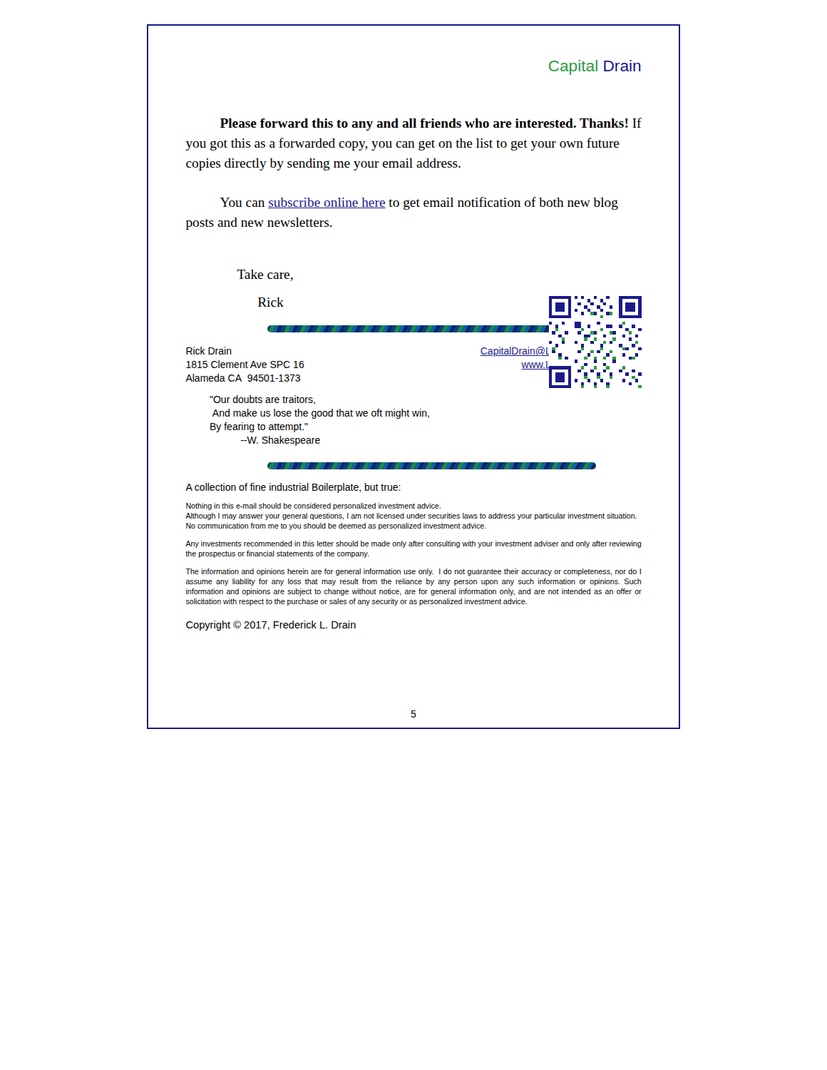Capital Drain
Please forward this to any and all friends who are interested. Thanks! If you got this as a forwarded copy, you can get on the list to get your own future copies directly by sending me your email address.
You can subscribe online here to get email notification of both new blog posts and new newsletters.
Take care,
Rick
Rick Drain
1815 Clement Ave SPC 16
Alameda CA 94501-1373
CapitalDrain@LongspliceInvest.com
www.LongspliceInvest.com
"Our doubts are traitors,
And make us lose the good that we oft might win,
By fearing to attempt."
--W. Shakespeare
A collection of fine industrial Boilerplate, but true:
Nothing in this e-mail should be considered personalized investment advice.
Although I may answer your general questions, I am not licensed under securities laws to address your particular investment situation. No communication from me to you should be deemed as personalized investment advice.
Any investments recommended in this letter should be made only after consulting with your investment adviser and only after reviewing the prospectus or financial statements of the company.
The information and opinions herein are for general information use only. I do not guarantee their accuracy or completeness, nor do I assume any liability for any loss that may result from the reliance by any person upon any such information or opinions. Such information and opinions are subject to change without notice, are for general information only, and are not intended as an offer or solicitation with respect to the purchase or sales of any security or as personalized investment advice.
Copyright © 2017, Frederick L. Drain
5